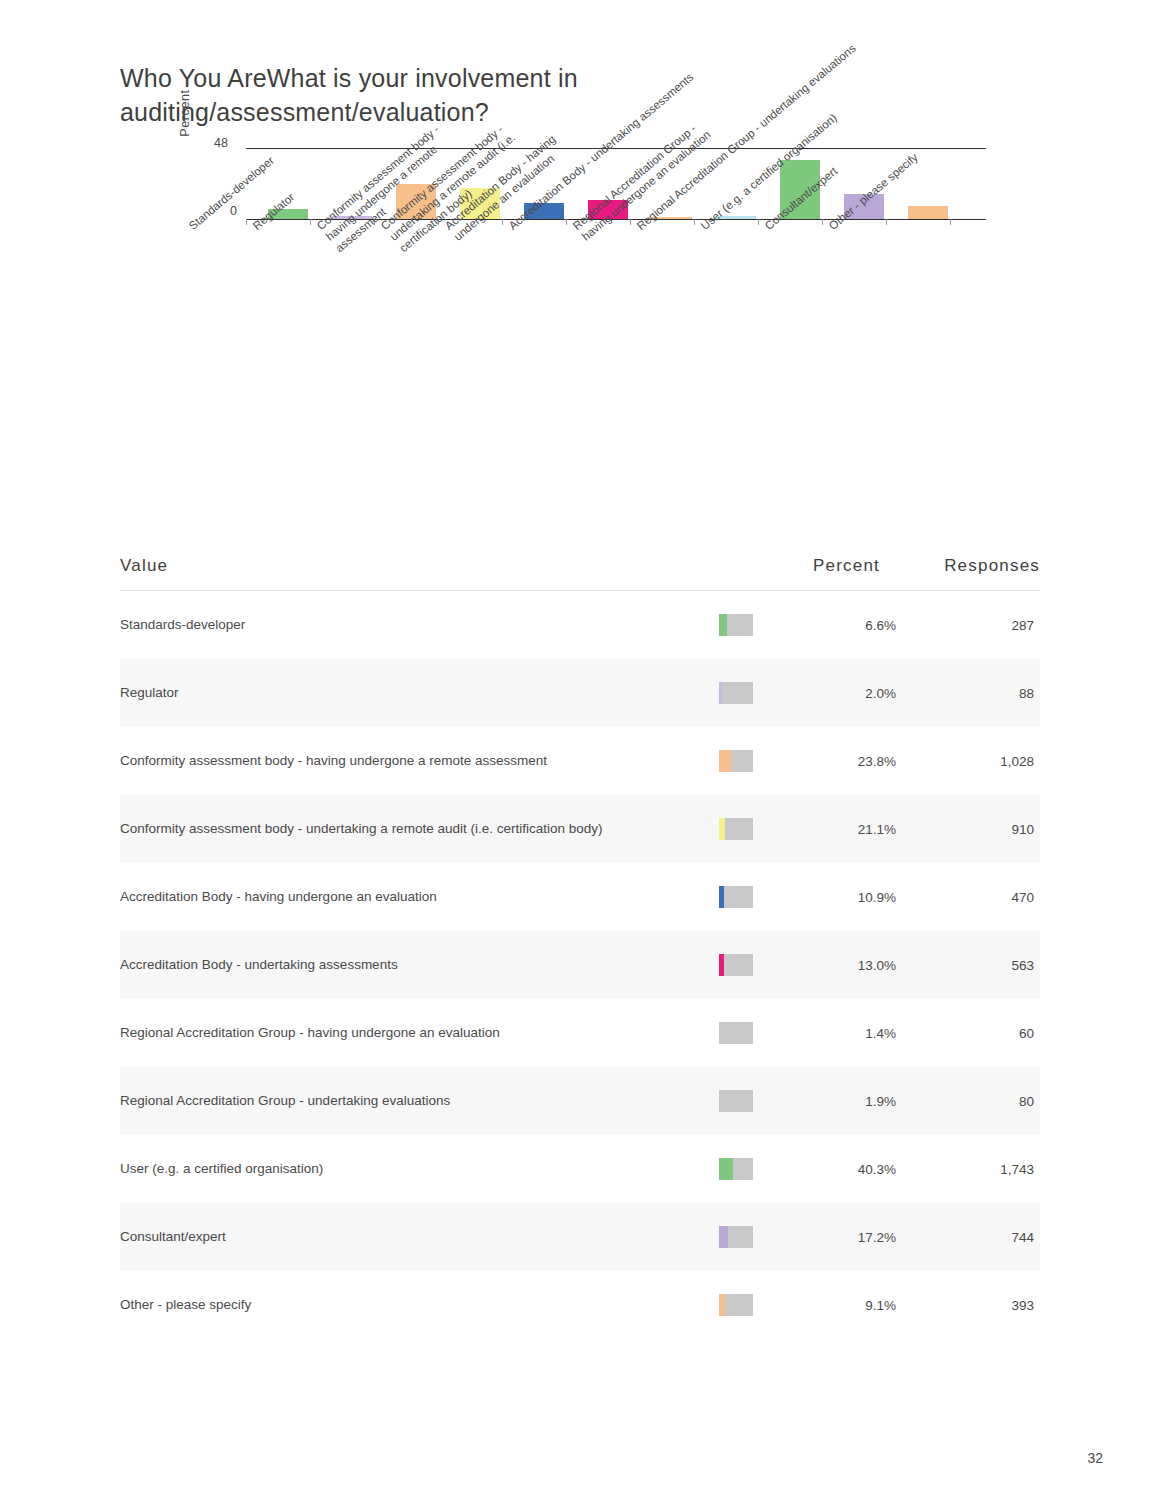Who You AreWhat is your involvement in auditing/assessment/evaluation?
Percent
48
0
Standards-developer
Regulator
Conformity assessment body - having undergone a remote assessment
Conformity assessment body - undertaking a remote audit (i.e. certification body)
Accreditation Body - having undergone an evaluation
Accreditation Body - undertaking assessments
Regional Accreditation Group - having undergone an evaluation
Regional Accreditation Group - undertaking evaluations
User (e.g. a certified organisation)
Consultant/expert
Other - please specify
Value
Percent
Responses
Standards-developer
6.6%
287
Regulator
2.0%
88
Conformity assessment body - having undergone a remote assessment
23.8%
1,028
Conformity assessment body - undertaking a remote audit (i.e. certification body)
21.1%
910
Accreditation Body - having undergone an evaluation
10.9%
470
Accreditation Body - undertaking assessments
13.0%
563
Regional Accreditation Group - having undergone an evaluation
1.4%
60
Regional Accreditation Group - undertaking evaluations
1.9%
80
User (e.g. a certified organisation)
40.3%
1,743
Consultant/expert
17.2%
744
Other - please specify
9.1%
393
32